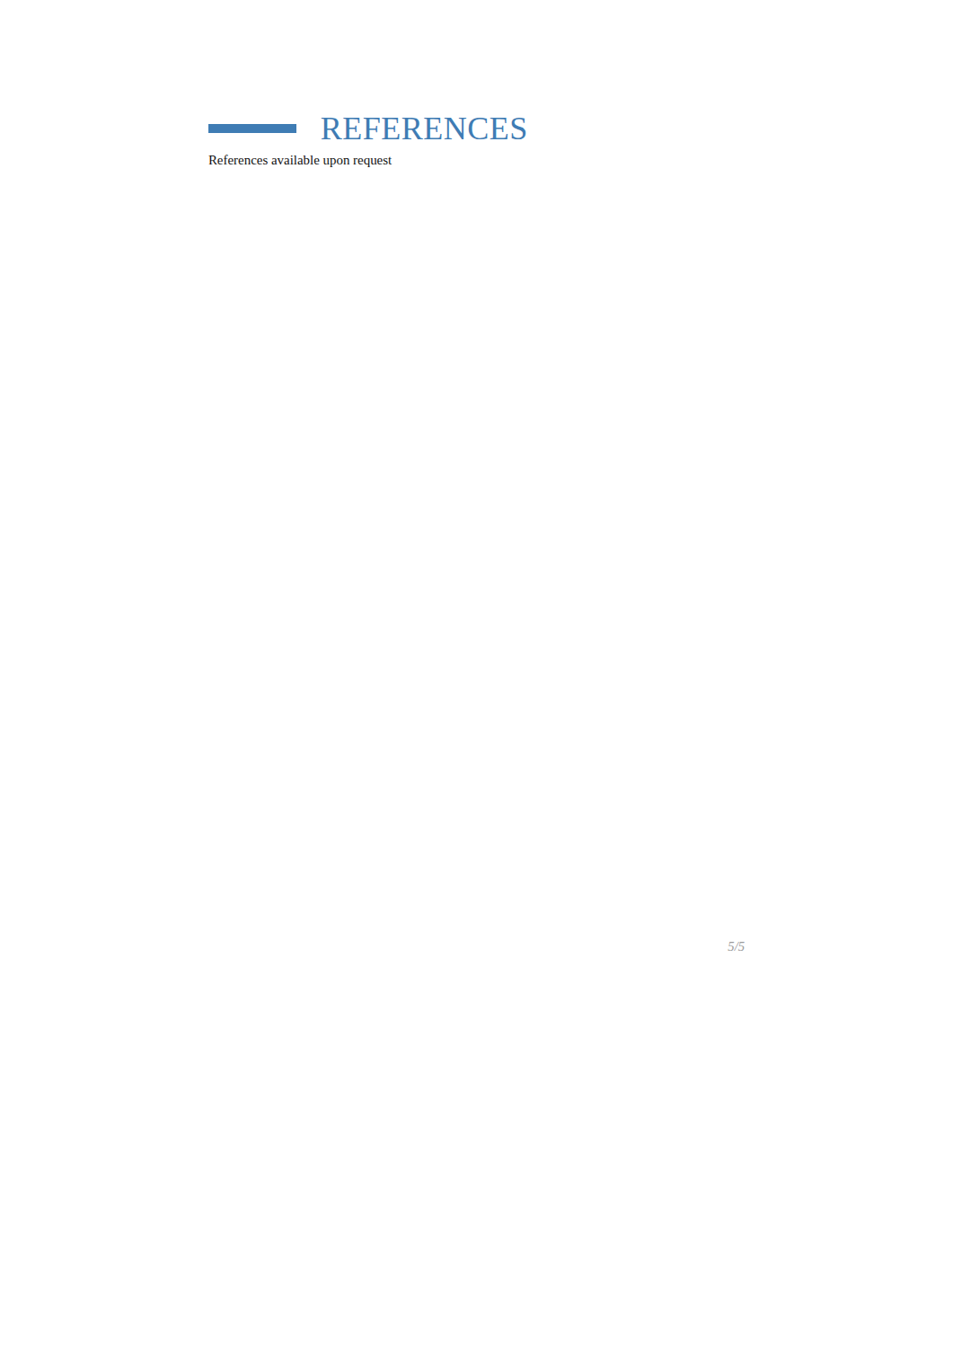REFERENCES
References available upon request
5/5